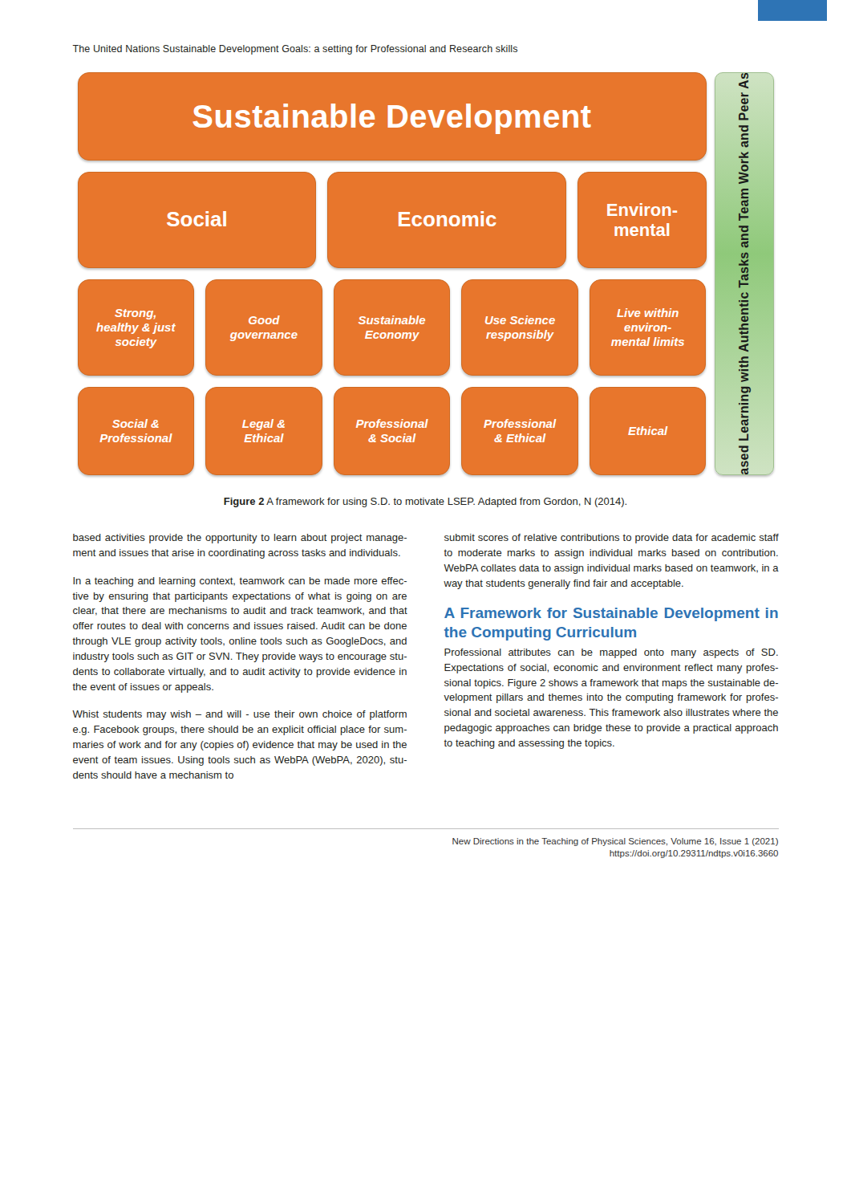The United Nations Sustainable Development Goals: a setting for Professional and Research skills
Sustainable Development
Social
Economic
Environ-
mental
Strong,
healthy & just
society
Good
governance
Sustainable
Economy
Use Science
responsibly
Live within
environ-
mental limits
Social &
Professional
Legal &
Ethical
Professional
& Social
Professional
& Ethical
Ethical
Inquiry Based Learning with Authentic Tasks and Team Work and Peer Assessment
Figure 2 A framework for using S.D. to motivate LSEP. Adapted from Gordon, N (2014).
based activities provide the opportunity to learn about project management and issues that arise in coordinating across tasks and individuals.
In a teaching and learning context, teamwork can be made more effective by ensuring that participants expectations of what is going on are clear, that there are mechanisms to audit and track teamwork, and that offer routes to deal with concerns and issues raised. Audit can be done through VLE group activity tools, online tools such as GoogleDocs, and industry tools such as GIT or SVN. They provide ways to encourage students to collaborate virtually, and to audit activity to provide evidence in the event of issues or appeals.
Whist students may wish – and will - use their own choice of platform e.g. Facebook groups, there should be an explicit official place for summaries of work and for any (copies of) evidence that may be used in the event of team issues. Using tools such as WebPA (WebPA, 2020), students should have a mechanism to
submit scores of relative contributions to provide data for academic staff to moderate marks to assign individual marks based on contribution. WebPA collates data to assign individual marks based on teamwork, in a way that students generally find fair and acceptable.
A Framework for Sustainable Development in the Computing Curriculum
Professional attributes can be mapped onto many aspects of SD. Expectations of social, economic and environment reflect many professional topics. Figure 2 shows a framework that maps the sustainable development pillars and themes into the computing framework for professional and societal awareness. This framework also illustrates where the pedagogic approaches can bridge these to provide a practical approach to teaching and assessing the topics.
New Directions in the Teaching of Physical Sciences, Volume 16, Issue 1 (2021)
https://doi.org/10.29311/ndtps.v0i16.3660